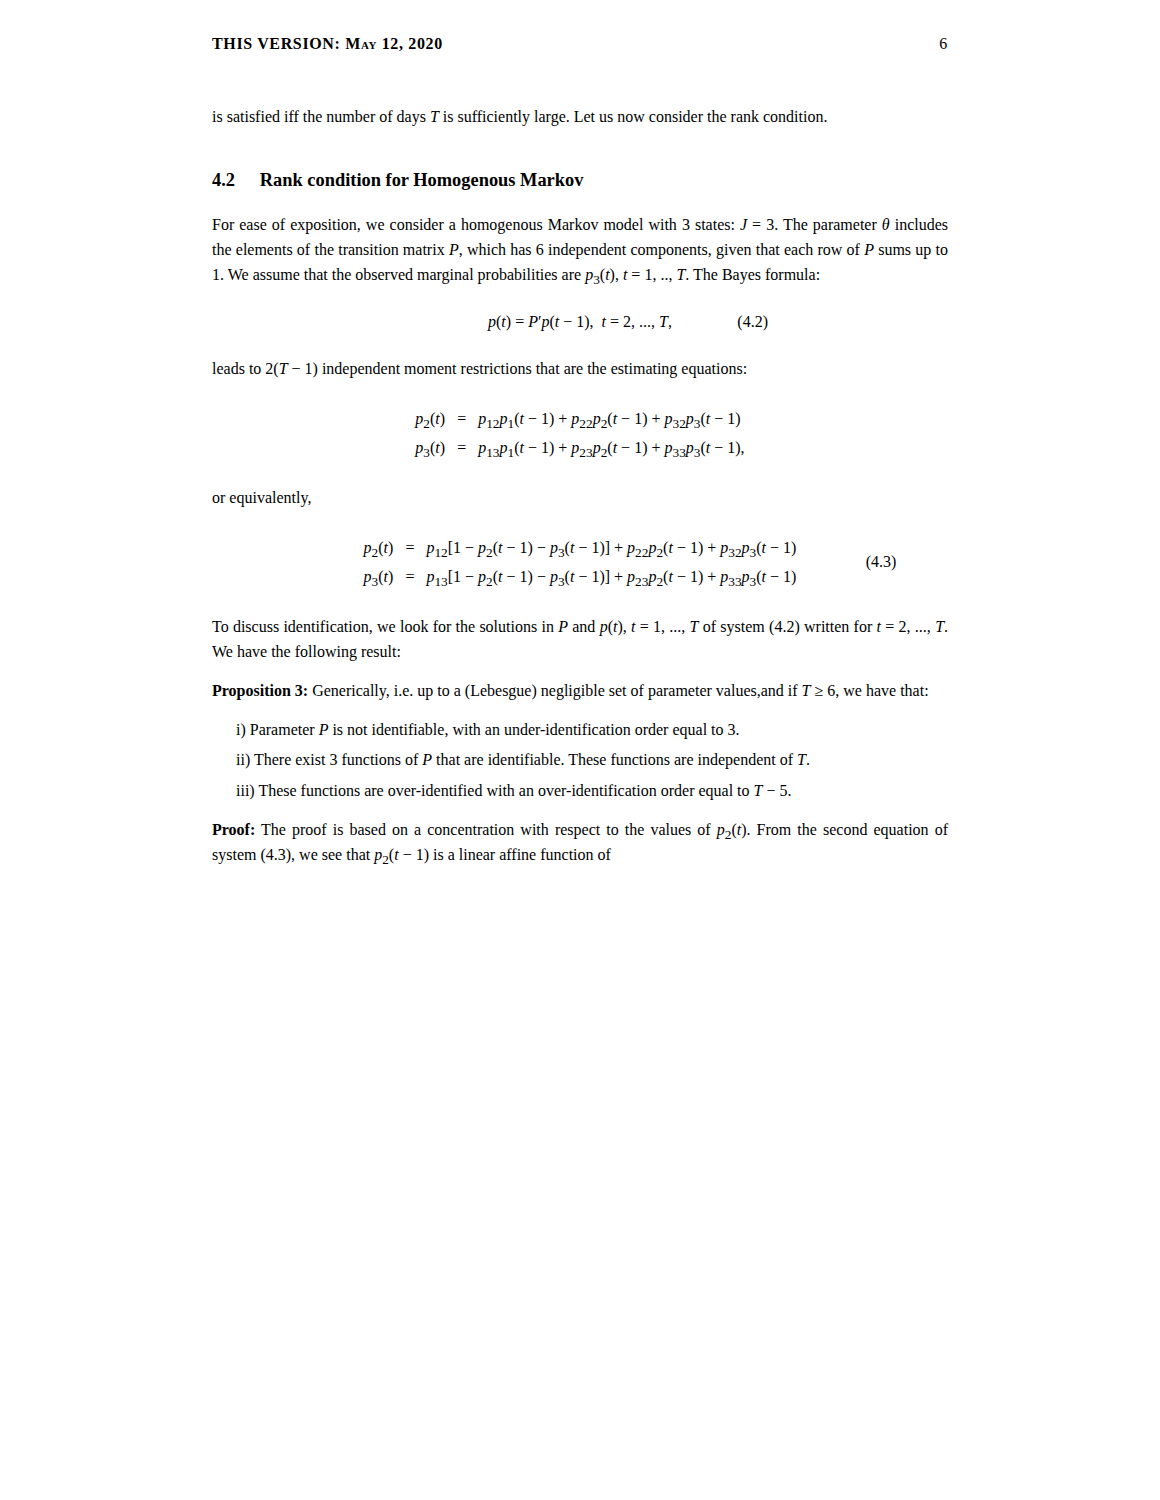THIS VERSION: May 12, 2020 6
is satisfied iff the number of days T is sufficiently large. Let us now consider the rank condition.
4.2 Rank condition for Homogenous Markov
For ease of exposition, we consider a homogenous Markov model with 3 states: J = 3. The parameter θ includes the elements of the transition matrix P, which has 6 independent components, given that each row of P sums up to 1. We assume that the observed marginal probabilities are p3(t), t = 1, .., T. The Bayes formula:
p(t) = P′p(t − 1), t = 2, ..., T, (4.2)
leads to 2(T − 1) independent moment restrictions that are the estimating equations:
| p 2 ( t ) | = | p 12 p 1 ( t − 1) + p 22 p 2 ( t − 1) + p 32 p 3 ( t − 1) |
| p 3 ( t ) | = | p 13 p 1 ( t − 1) + p 23 p 2 ( t − 1) + p 33 p 3 ( t − 1), |
or equivalently,
| p 2 ( t ) | = | p 12 [1 − p 2 ( t − 1) − p 3 ( t − 1)] + p 22 p 2 ( t − 1) + p 32 p 3 ( t − 1) |
| p 3 ( t ) | = | p 13 [1 − p 2 ( t − 1) − p 3 ( t − 1)] + p 23 p 2 ( t − 1) + p 33 p 3 ( t − 1) |
(4.3)
To discuss identification, we look for the solutions in P and p(t), t = 1, ..., T of system (4.2) written for t = 2, ..., T. We have the following result:
Proposition 3: Generically, i.e. up to a (Lebesgue) negligible set of parameter values,and if T ≥ 6, we have that:
i) Parameter P is not identifiable, with an under-identification order equal to 3.
ii) There exist 3 functions of P that are identifiable. These functions are independent of T.
iii) These functions are over-identified with an over-identification order equal to T − 5.
Proof: The proof is based on a concentration with respect to the values of p2(t). From the second equation of system (4.3), we see that p2(t − 1) is a linear affine function of